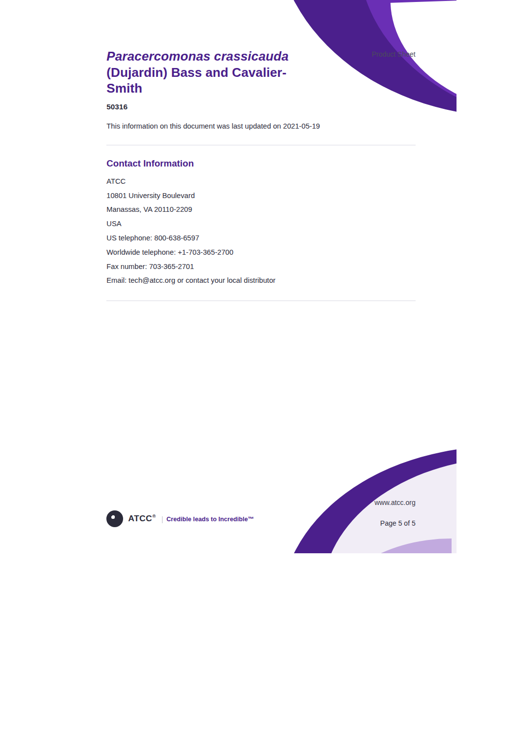Paracercomonas crassicauda (Dujardin) Bass and Cavalier-Smith
50316
Product Sheet
This information on this document was last updated on 2021-05-19
Contact Information
ATCC
10801 University Boulevard
Manassas, VA 20110-2209
USA
US telephone: 800-638-6597
Worldwide telephone: +1-703-365-2700
Fax number: 703-365-2701
Email: tech@atcc.org or contact your local distributor
ATCC® Credible leads to Incredible™
www.atcc.org
Page 5 of 5